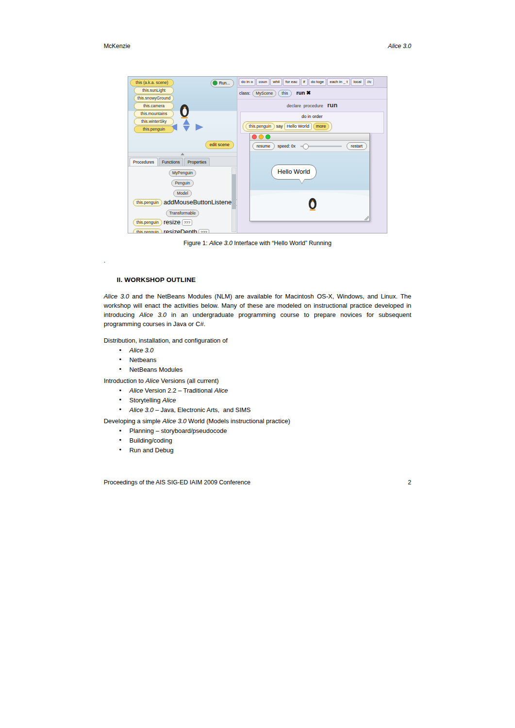McKenzie
Alice 3.0
this (a.k.a. scene) this.sunLight this.snowyGround this.camera this.mountains this.winterSky this.penguin
Run...
edit scene
Procedures
Functions
Properties
MyPenguin
Penguin
Model
this.penguin addMouseButtonListener ?
Transformable
this.penguin resize???
this.penguin resizeDepth???
this.penguin resizeHeight???
this.penguin resizeWidth???
this.penguin say???
this.penguin think???
this.penguin move direction:???, amo
this.penguin moveToward amount:???
do in o
coun
whil
for eac
if
do toge
each in _ t
local
//c
class: MyScene this run ✖
declare procedure run
do in order
this.penguin say Hello World more
resume speed: 0x restart
Hello World
Figure 1: Alice 3.0 Interface with “Hello World” Running
.
II. WORKSHOP OUTLINE
Alice 3.0 and the NetBeans Modules (NLM) are available for Macintosh OS-X, Windows, and Linux. The workshop will enact the activities below. Many of these are modeled on instructional practice developed in introducing Alice 3.0 in an undergraduate programming course to prepare novices for subsequent programming courses in Java or C#.
Distribution, installation, and configuration of
Alice 3.0
Netbeans
NetBeans Modules
Introduction to Alice Versions (all current)
Alice Version 2.2 – Traditional Alice
Storytelling Alice
Alice 3.0 – Java, Electronic Arts, and SIMS
Developing a simple Alice 3.0 World (Models instructional practice)
Planning – storyboard/pseudocode
Building/coding
Run and Debug
Proceedings of the AIS SIG-ED IAIM 2009 Conference
2